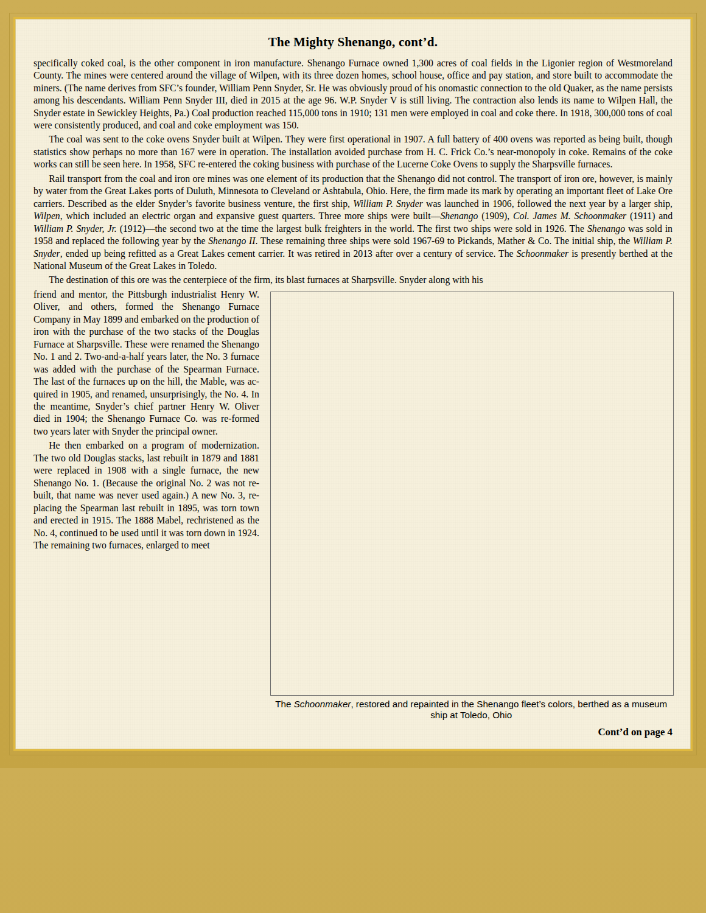The Mighty Shenango, cont’d.
specifically coked coal, is the other component in iron manufacture. Shenango Furnace owned 1,300 acres of coal fields in the Ligonier region of Westmoreland County. The mines were centered around the village of Wilpen, with its three dozen homes, school house, office and pay station, and store built to accommodate the miners. (The name derives from SFC’s founder, William Penn Snyder, Sr. He was obviously proud of his onomastic connection to the old Quaker, as the name persists among his descendants. William Penn Snyder III, died in 2015 at the age 96. W.P. Snyder V is still living. The contraction also lends its name to Wilpen Hall, the Snyder estate in Sewickley Heights, Pa.) Coal production reached 115,000 tons in 1910; 131 men were employed in coal and coke there. In 1918, 300,000 tons of coal were consistently produced, and coal and coke employment was 150.
The coal was sent to the coke ovens Snyder built at Wilpen. They were first operational in 1907. A full battery of 400 ovens was reported as being built, though statistics show perhaps no more than 167 were in operation. The installation avoided purchase from H. C. Frick Co.’s near-monopoly in coke. Remains of the coke works can still be seen here. In 1958, SFC re-entered the coking business with purchase of the Lucerne Coke Ovens to supply the Sharpsville furnaces.
Rail transport from the coal and iron ore mines was one element of its production that the Shenango did not control. The transport of iron ore, however, is mainly by water from the Great Lakes ports of Duluth, Minnesota to Cleveland or Ashtabula, Ohio. Here, the firm made its mark by operating an important fleet of Lake Ore carriers. Described as the elder Snyder’s favorite business venture, the first ship, William P. Snyder was launched in 1906, followed the next year by a larger ship, Wilpen, which included an electric organ and expansive guest quarters. Three more ships were built—Shenango (1909), Col. James M. Schoonmaker (1911) and William P. Snyder, Jr. (1912)—the second two at the time the largest bulk freighters in the world. The first two ships were sold in 1926. The Shenango was sold in 1958 and replaced the following year by the Shenango II. These remaining three ships were sold 1967-69 to Pickands, Mather & Co. The initial ship, the William P. Snyder, ended up being refitted as a Great Lakes cement carrier. It was retired in 2013 after over a century of service. The Schoonmaker is presently berthed at the National Museum of the Great Lakes in Toledo.
The destination of this ore was the centerpiece of the firm, its blast furnaces at Sharpsville. Snyder along with his
The Schoonmaker, restored and repainted in the Shenango fleet’s colors, berthed as a museum ship at Toledo, Ohio
friend and mentor, the Pittsburgh industrialist Henry W. Oliver, and others, formed the Shenango Furnace Company in May 1899 and embarked on the production of iron with the purchase of the two stacks of the Douglas Furnace at Sharpsville. These were renamed the Shenango No. 1 and 2. Two-and-a-half years later, the No. 3 furnace was added with the purchase of the Spearman Furnace. The last of the furnaces up on the hill, the Mable, was acquired in 1905, and renamed, unsurprisingly, the No. 4. In the meantime, Snyder’s chief partner Henry W. Oliver died in 1904; the Shenango Furnace Co. was re-formed two years later with Snyder the principal owner.
He then embarked on a program of modernization. The two old Douglas stacks, last rebuilt in 1879 and 1881 were replaced in 1908 with a single furnace, the new Shenango No. 1. (Because the original No. 2 was not rebuilt, that name was never used again.) A new No. 3, replacing the Spearman last rebuilt in 1895, was torn town and erected in 1915. The 1888 Mabel, rechristened as the No. 4, continued to be used until it was torn down in 1924. The remaining two furnaces, enlarged to meet
Cont’d on page 4